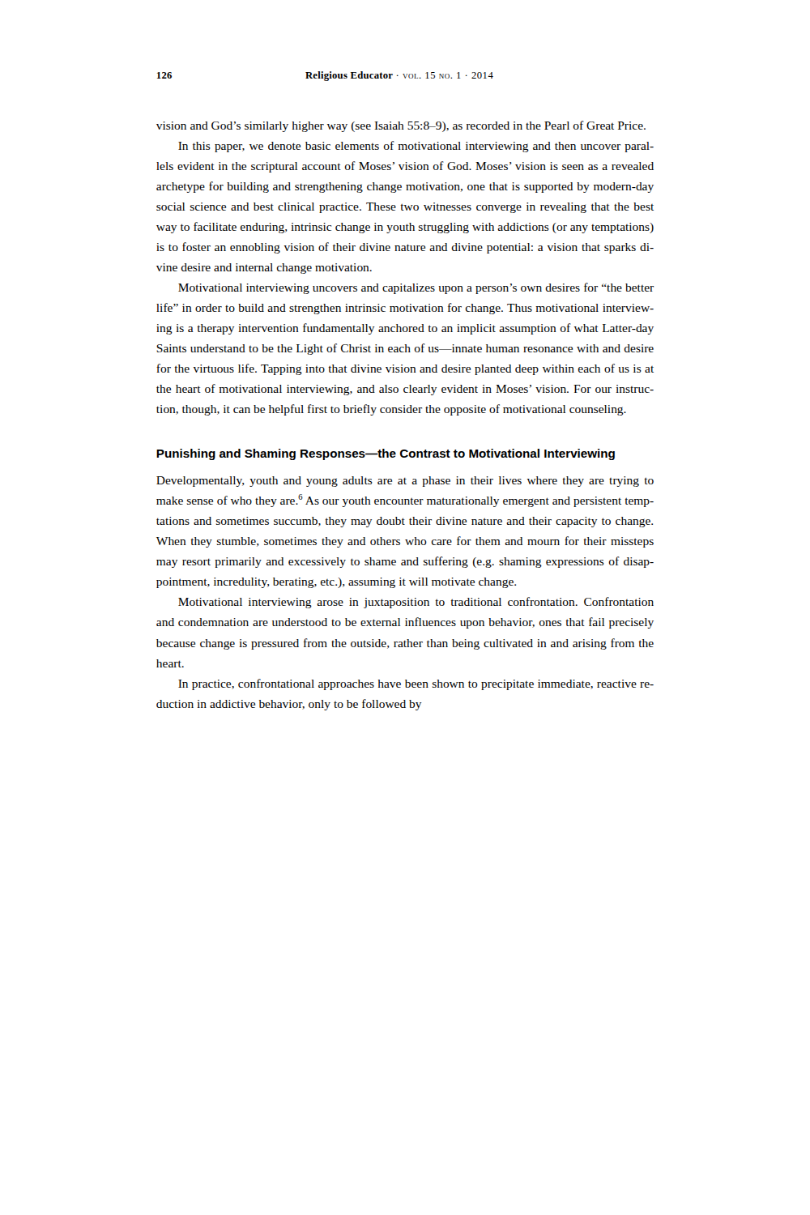126 Religious Educator · vol. 15 no. 1 · 2014
vision and God’s similarly higher way (see Isaiah 55:8–9), as recorded in the Pearl of Great Price.
In this paper, we denote basic elements of motivational interviewing and then uncover parallels evident in the scriptural account of Moses’ vision of God. Moses’ vision is seen as a revealed archetype for building and strengthening change motivation, one that is supported by modern-day social science and best clinical practice. These two witnesses converge in revealing that the best way to facilitate enduring, intrinsic change in youth struggling with addictions (or any temptations) is to foster an ennobling vision of their divine nature and divine potential: a vision that sparks divine desire and internal change motivation.
Motivational interviewing uncovers and capitalizes upon a person’s own desires for “the better life” in order to build and strengthen intrinsic motivation for change. Thus motivational interviewing is a therapy intervention fundamentally anchored to an implicit assumption of what Latter-day Saints understand to be the Light of Christ in each of us—innate human resonance with and desire for the virtuous life. Tapping into that divine vision and desire planted deep within each of us is at the heart of motivational interviewing, and also clearly evident in Moses’ vision. For our instruction, though, it can be helpful first to briefly consider the opposite of motivational counseling.
Punishing and Shaming Responses—the Contrast to Motivational Interviewing
Developmentally, youth and young adults are at a phase in their lives where they are trying to make sense of who they are.6 As our youth encounter maturationally emergent and persistent temptations and sometimes succumb, they may doubt their divine nature and their capacity to change. When they stumble, sometimes they and others who care for them and mourn for their missteps may resort primarily and excessively to shame and suffering (e.g. shaming expressions of disappointment, incredulity, berating, etc.), assuming it will motivate change.
Motivational interviewing arose in juxtaposition to traditional confrontation. Confrontation and condemnation are understood to be external influences upon behavior, ones that fail precisely because change is pressured from the outside, rather than being cultivated in and arising from the heart.
In practice, confrontational approaches have been shown to precipitate immediate, reactive reduction in addictive behavior, only to be followed by